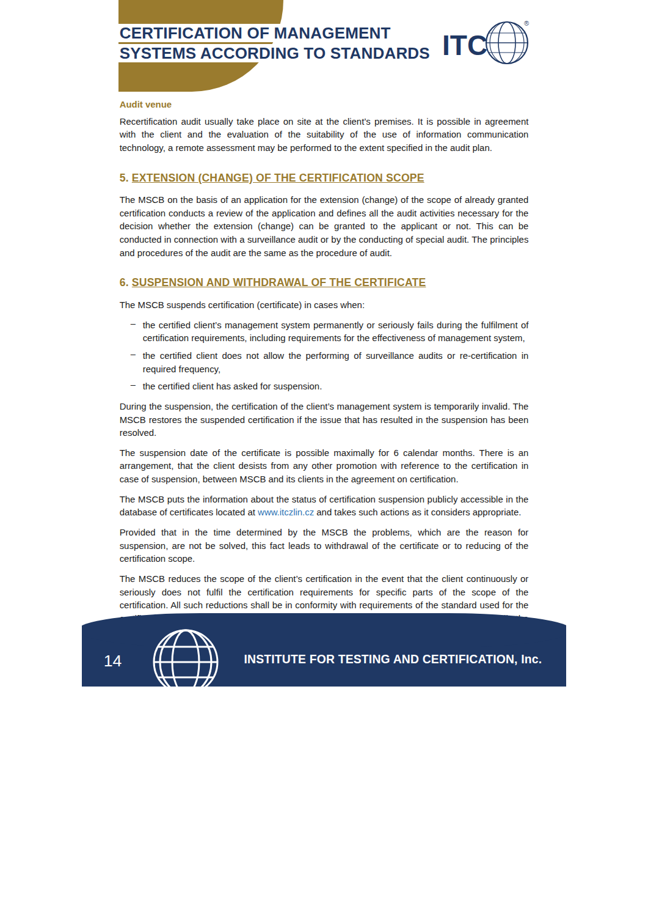CERTIFICATION OF MANAGEMENT
SYSTEMS ACCORDING TO STANDARDS
ITC ®
Audit venue
Recertification audit usually take place on site at the client’s premises. It is possible in agreement with the client and the evaluation of the suitability of the use of information communication technology, a remote assessment may be performed to the extent specified in the audit plan.
5. EXTENSION (CHANGE) OF THE CERTIFICATION SCOPE
The MSCB on the basis of an application for the extension (change) of the scope of already granted certification conducts a review of the application and defines all the audit activities necessary for the decision whether the extension (change) can be granted to the applicant or not. This can be conducted in connection with a surveillance audit or by the conducting of special audit. The principles and procedures of the audit are the same as the procedure of audit.
6. SUSPENSION AND WITHDRAWAL OF THE CERTIFICATE
The MSCB suspends certification (certificate) in cases when:
the certified client’s management system permanently or seriously fails during the fulfilment of certification requirements, including requirements for the effectiveness of management system,
the certified client does not allow the performing of surveillance audits or re-certification in required frequency,
the certified client has asked for suspension.
During the suspension, the certification of the client’s management system is temporarily invalid. The MSCB restores the suspended certification if the issue that has resulted in the suspension has been resolved.
The suspension date of the certificate is possible maximally for 6 calendar months. There is an arrangement, that the client desists from any other promotion with reference to the certification in case of suspension, between MSCB and its clients in the agreement on certification.
The MSCB puts the information about the status of certification suspension publicly accessible in the database of certificates located at www.itczlin.cz and takes such actions as it considers appropriate.
Provided that in the time determined by the MSCB the problems, which are the reason for suspension, are not be solved, this fact leads to withdrawal of the certificate or to reducing of the certification scope.
The MSCB reduces the scope of the client’s certification in the event that the client continuously or seriously does not fulfil the certification requirements for specific parts of the scope of the certification. All such reductions shall be in conformity with requirements of the standard used for the certification. The reduction of the certification scope is providing by the regular surveillance audit, the re-certification audit or by the extra-ordinary surveillance audit. And then by issuing of the changed certificate with the reduced certification scope.
The MSCB withdraws the certificate in the following cases:
14
INSTITUTE FOR TESTING AND CERTIFICATION, Inc.